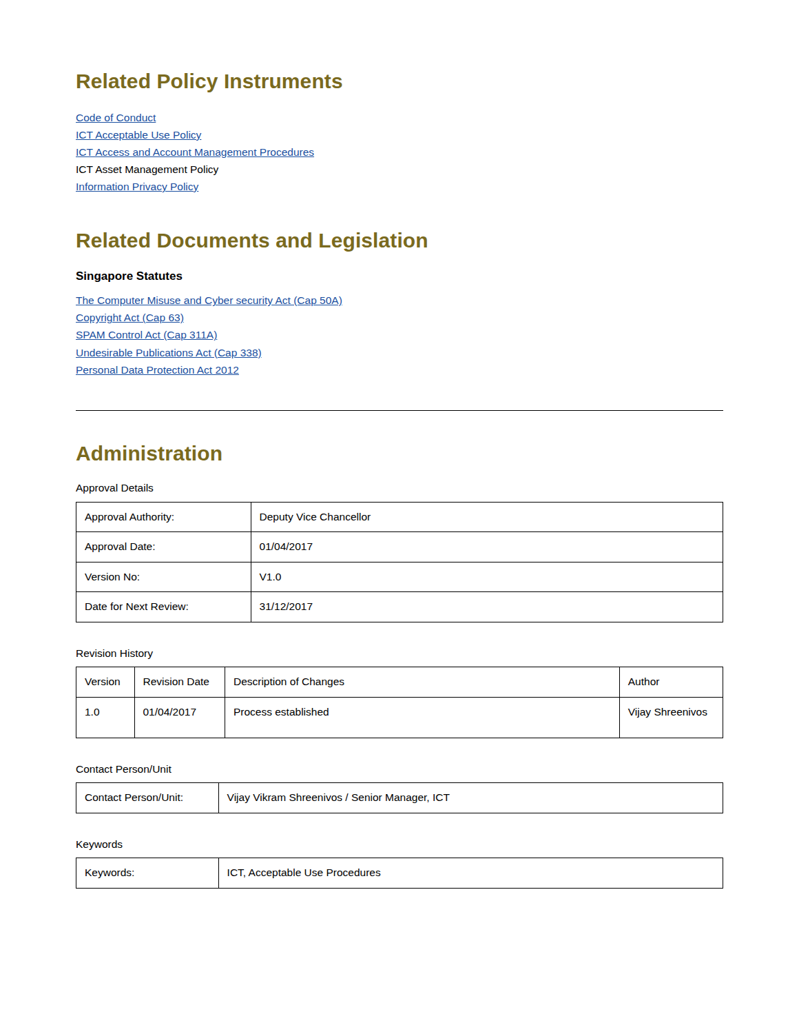Related Policy Instruments
Code of Conduct ICT Acceptable Use Policy ICT Access and Account Management Procedures ICT Asset Management Policy Information Privacy Policy
Related Documents and Legislation
Singapore Statutes
The Computer Misuse and Cyber security Act (Cap 50A) Copyright Act (Cap 63) SPAM Control Act (Cap 311A) Undesirable Publications Act (Cap 338) Personal Data Protection Act 2012
Administration
Approval Details
| Approval Authority: | Deputy Vice Chancellor |
| Approval Date: | 01/04/2017 |
| Version No: | V1.0 |
| Date for Next Review: | 31/12/2017 |
Revision History
| Version | Revision Date | Description of Changes | Author |
| 1.0 | 01/04/2017 | Process established | Vijay Shreenivos |
Contact Person/Unit
| Contact Person/Unit: | Vijay Vikram Shreenivos / Senior Manager, ICT |
Keywords
| Keywords: | ICT, Acceptable Use Procedures |